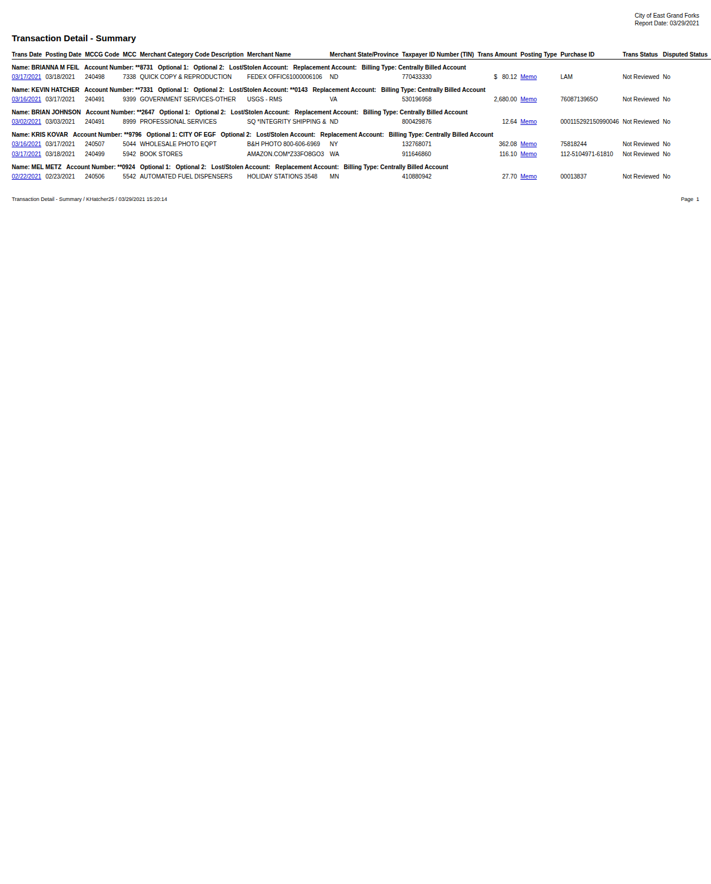City of East Grand Forks
Report Date: 03/29/2021
Transaction Detail - Summary
| Trans Date | Posting Date | MCCG Code | MCC | Merchant Category Code Description | Merchant Name | Merchant State/Province | Taxpayer ID Number (TIN) | Trans Amount | Posting Type | Purchase ID | Trans Status | Disputed Status |
| --- | --- | --- | --- | --- | --- | --- | --- | --- | --- | --- | --- | --- |
| Name: BRIANNA M FEIL Account Number: **8731 Optional 1: Optional 2: Lost/Stolen Account: Replacement Account: Billing Type: Centrally Billed Account |
| 03/17/2021 | 03/18/2021 | 240498 | 7338 | QUICK COPY & REPRODUCTION | FEDEX OFFIC61000006106 | ND | 770433330 | $ 80.12 | Memo | LAM | Not Reviewed | No |
| Name: KEVIN HATCHER Account Number: **7331 Optional 1: Optional 2: Lost/Stolen Account: **0143 Replacement Account: Billing Type: Centrally Billed Account |
| 03/16/2021 | 03/17/2021 | 240491 | 9399 | GOVERNMENT SERVICES-OTHER | USGS - RMS | VA | 530196958 | 2,680.00 | Memo | 7608713965O | Not Reviewed | No |
| Name: BRIAN JOHNSON Account Number: **2647 Optional 1: Optional 2: Lost/Stolen Account: Replacement Account: Billing Type: Centrally Billed Account |
| 03/02/2021 | 03/03/2021 | 240491 | 8999 | PROFESSIONAL SERVICES | SQ *INTEGRITY SHIPPING & | ND | 800429876 | 12.64 | Memo | 000115292150990046 | Not Reviewed | No |
| Name: KRIS KOVAR Account Number: **9796 Optional 1: CITY OF EGF Optional 2: Lost/Stolen Account: Replacement Account: Billing Type: Centrally Billed Account |
| 03/16/2021 | 03/17/2021 | 240507 | 5044 | WHOLESALE PHOTO EQPT | B&H PHOTO 800-606-6969 | NY | 132768071 | 362.08 | Memo | 75818244 | Not Reviewed | No |
| 03/17/2021 | 03/18/2021 | 240499 | 5942 | BOOK STORES | AMAZON.COM*Z33FO8GO3 | WA | 911646860 | 116.10 | Memo | 112-5104971-61810 | Not Reviewed | No |
| Name: MEL METZ Account Number: **0924 Optional 1: Optional 2: Lost/Stolen Account: Replacement Account: Billing Type: Centrally Billed Account |
| 02/22/2021 | 02/23/2021 | 240506 | 5542 | AUTOMATED FUEL DISPENSERS | HOLIDAY STATIONS 3548 | MN | 410880942 | 27.70 | Memo | 00013837 | Not Reviewed | No |
Transaction Detail - Summary / KHatcher25 / 03/29/2021 15:20:14 Page 1